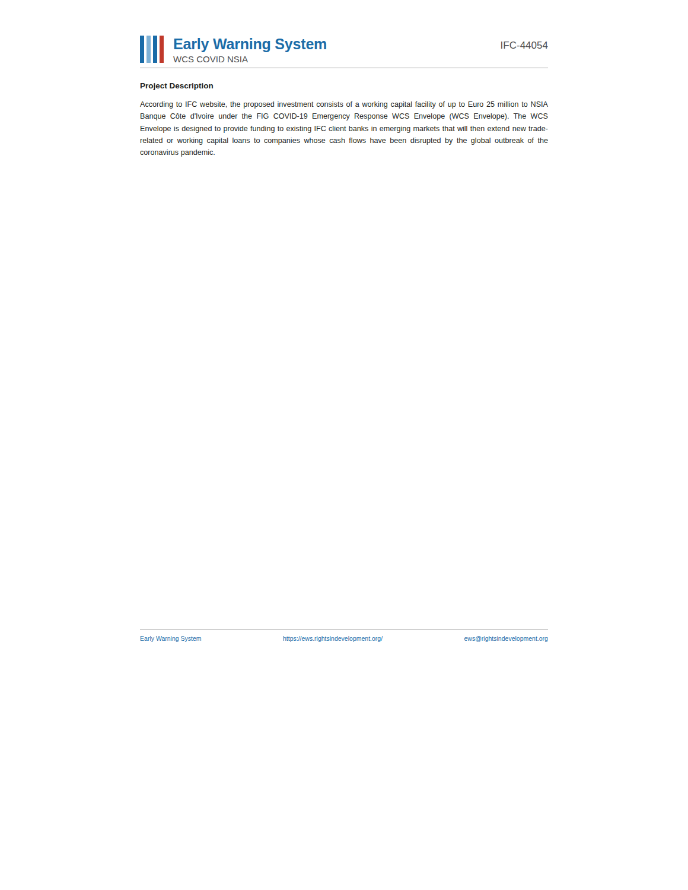Early Warning System WCS COVID NSIA
IFC-44054
Project Description
According to IFC website, the proposed investment consists of a working capital facility of up to Euro 25 million to NSIA Banque Côte d'Ivoire under the FIG COVID-19 Emergency Response WCS Envelope (WCS Envelope). The WCS Envelope is designed to provide funding to existing IFC client banks in emerging markets that will then extend new trade-related or working capital loans to companies whose cash flows have been disrupted by the global outbreak of the coronavirus pandemic.
Early Warning System
https://ews.rightsindevelopment.org/
ews@rightsindevelopment.org